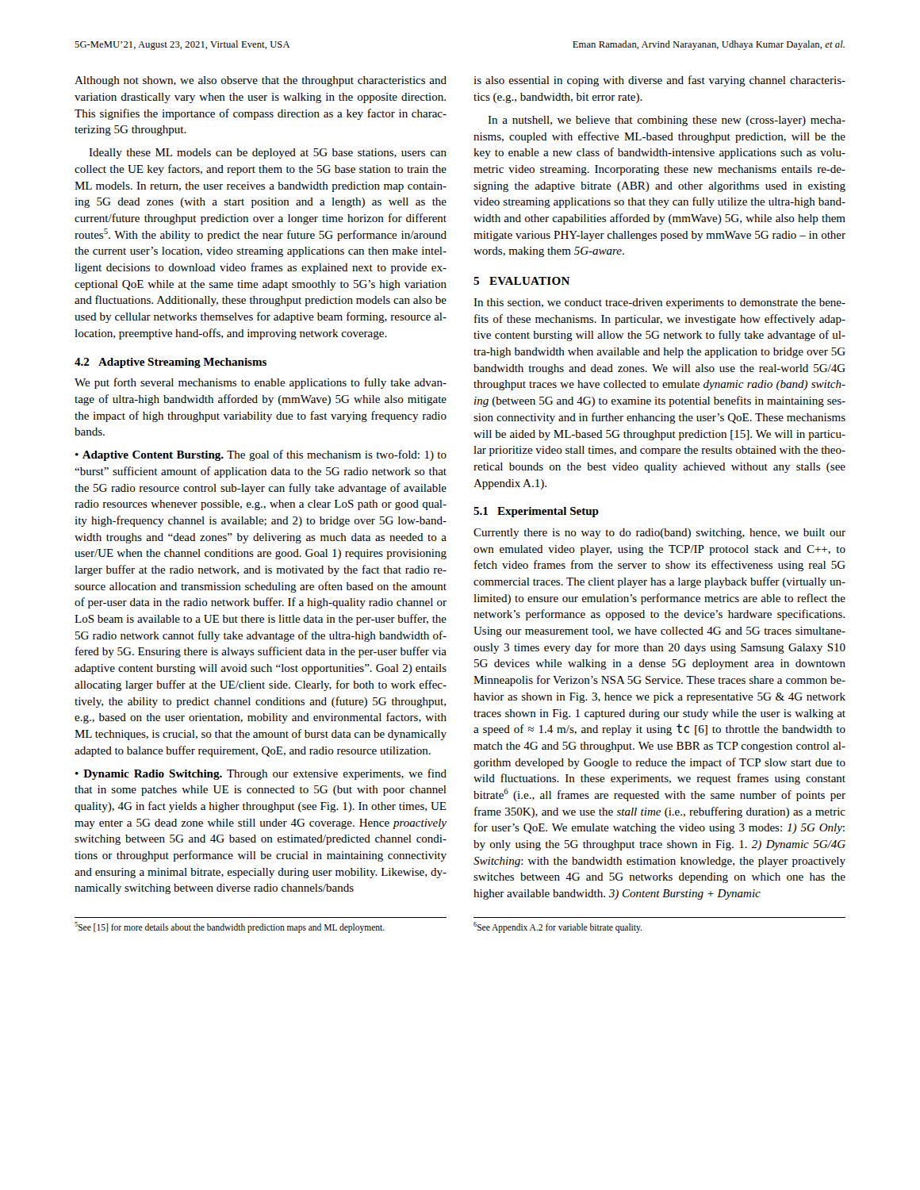5G-MeMU’21, August 23, 2021, Virtual Event, USA
Eman Ramadan, Arvind Narayanan, Udhaya Kumar Dayalan, et al.
Although not shown, we also observe that the throughput characteristics and variation drastically vary when the user is walking in the opposite direction. This signifies the importance of compass direction as a key factor in characterizing 5G throughput.
Ideally these ML models can be deployed at 5G base stations, users can collect the UE key factors, and report them to the 5G base station to train the ML models. In return, the user receives a bandwidth prediction map containing 5G dead zones (with a start position and a length) as well as the current/future throughput prediction over a longer time horizon for different routes5. With the ability to predict the near future 5G performance in/around the current user’s location, video streaming applications can then make intelligent decisions to download video frames as explained next to provide exceptional QoE while at the same time adapt smoothly to 5G’s high variation and fluctuations. Additionally, these throughput prediction models can also be used by cellular networks themselves for adaptive beam forming, resource allocation, preemptive hand-offs, and improving network coverage.
4.2 Adaptive Streaming Mechanisms
We put forth several mechanisms to enable applications to fully take advantage of ultra-high bandwidth afforded by (mmWave) 5G while also mitigate the impact of high throughput variability due to fast varying frequency radio bands.
Adaptive Content Bursting. The goal of this mechanism is two-fold: 1) to “burst” sufficient amount of application data to the 5G radio network so that the 5G radio resource control sub-layer can fully take advantage of available radio resources whenever possible, e.g., when a clear LoS path or good quality high-frequency channel is available; and 2) to bridge over 5G low-bandwidth troughs and “dead zones” by delivering as much data as needed to a user/UE when the channel conditions are good. Goal 1) requires provisioning larger buffer at the radio network, and is motivated by the fact that radio resource allocation and transmission scheduling are often based on the amount of per-user data in the radio network buffer. If a high-quality radio channel or LoS beam is available to a UE but there is little data in the per-user buffer, the 5G radio network cannot fully take advantage of the ultra-high bandwidth offered by 5G. Ensuring there is always sufficient data in the per-user buffer via adaptive content bursting will avoid such “lost opportunities”. Goal 2) entails allocating larger buffer at the UE/client side. Clearly, for both to work effectively, the ability to predict channel conditions and (future) 5G throughput, e.g., based on the user orientation, mobility and environmental factors, with ML techniques, is crucial, so that the amount of burst data can be dynamically adapted to balance buffer requirement, QoE, and radio resource utilization.
Dynamic Radio Switching. Through our extensive experiments, we find that in some patches while UE is connected to 5G (but with poor channel quality), 4G in fact yields a higher throughput (see Fig. 1). In other times, UE may enter a 5G dead zone while still under 4G coverage. Hence proactively switching between 5G and 4G based on estimated/predicted channel conditions or throughput performance will be crucial in maintaining connectivity and ensuring a minimal bitrate, especially during user mobility. Likewise, dynamically switching between diverse radio channels/bands
is also essential in coping with diverse and fast varying channel characteristics (e.g., bandwidth, bit error rate).
In a nutshell, we believe that combining these new (cross-layer) mechanisms, coupled with effective ML-based throughput prediction, will be the key to enable a new class of bandwidth-intensive applications such as volumetric video streaming. Incorporating these new mechanisms entails re-designing the adaptive bitrate (ABR) and other algorithms used in existing video streaming applications so that they can fully utilize the ultra-high bandwidth and other capabilities afforded by (mmWave) 5G, while also help them mitigate various PHY-layer challenges posed by mmWave 5G radio – in other words, making them 5G-aware.
5 EVALUATION
In this section, we conduct trace-driven experiments to demonstrate the benefits of these mechanisms. In particular, we investigate how effectively adaptive content bursting will allow the 5G network to fully take advantage of ultra-high bandwidth when available and help the application to bridge over 5G bandwidth troughs and dead zones. We will also use the real-world 5G/4G throughput traces we have collected to emulate dynamic radio (band) switching (between 5G and 4G) to examine its potential benefits in maintaining session connectivity and in further enhancing the user’s QoE. These mechanisms will be aided by ML-based 5G throughput prediction [15]. We will in particular prioritize video stall times, and compare the results obtained with the theoretical bounds on the best video quality achieved without any stalls (see Appendix A.1).
5.1 Experimental Setup
Currently there is no way to do radio(band) switching, hence, we built our own emulated video player, using the TCP/IP protocol stack and C++, to fetch video frames from the server to show its effectiveness using real 5G commercial traces. The client player has a large playback buffer (virtually unlimited) to ensure our emulation’s performance metrics are able to reflect the network’s performance as opposed to the device’s hardware specifications. Using our measurement tool, we have collected 4G and 5G traces simultaneously 3 times every day for more than 20 days using Samsung Galaxy S10 5G devices while walking in a dense 5G deployment area in downtown Minneapolis for Verizon’s NSA 5G Service. These traces share a common behavior as shown in Fig. 3, hence we pick a representative 5G & 4G network traces shown in Fig. 1 captured during our study while the user is walking at a speed of ≈ 1.4 m/s, and replay it using tc [6] to throttle the bandwidth to match the 4G and 5G throughput. We use BBR as TCP congestion control algorithm developed by Google to reduce the impact of TCP slow start due to wild fluctuations. In these experiments, we request frames using constant bitrate6 (i.e., all frames are requested with the same number of points per frame 350K), and we use the stall time (i.e., rebuffering duration) as a metric for user’s QoE. We emulate watching the video using 3 modes: 1) 5G Only: by only using the 5G throughput trace shown in Fig. 1. 2) Dynamic 5G/4G Switching: with the bandwidth estimation knowledge, the player proactively switches between 4G and 5G networks depending on which one has the higher available bandwidth. 3) Content Bursting + Dynamic
5See [15] for more details about the bandwidth prediction maps and ML deployment.
6See Appendix A.2 for variable bitrate quality.